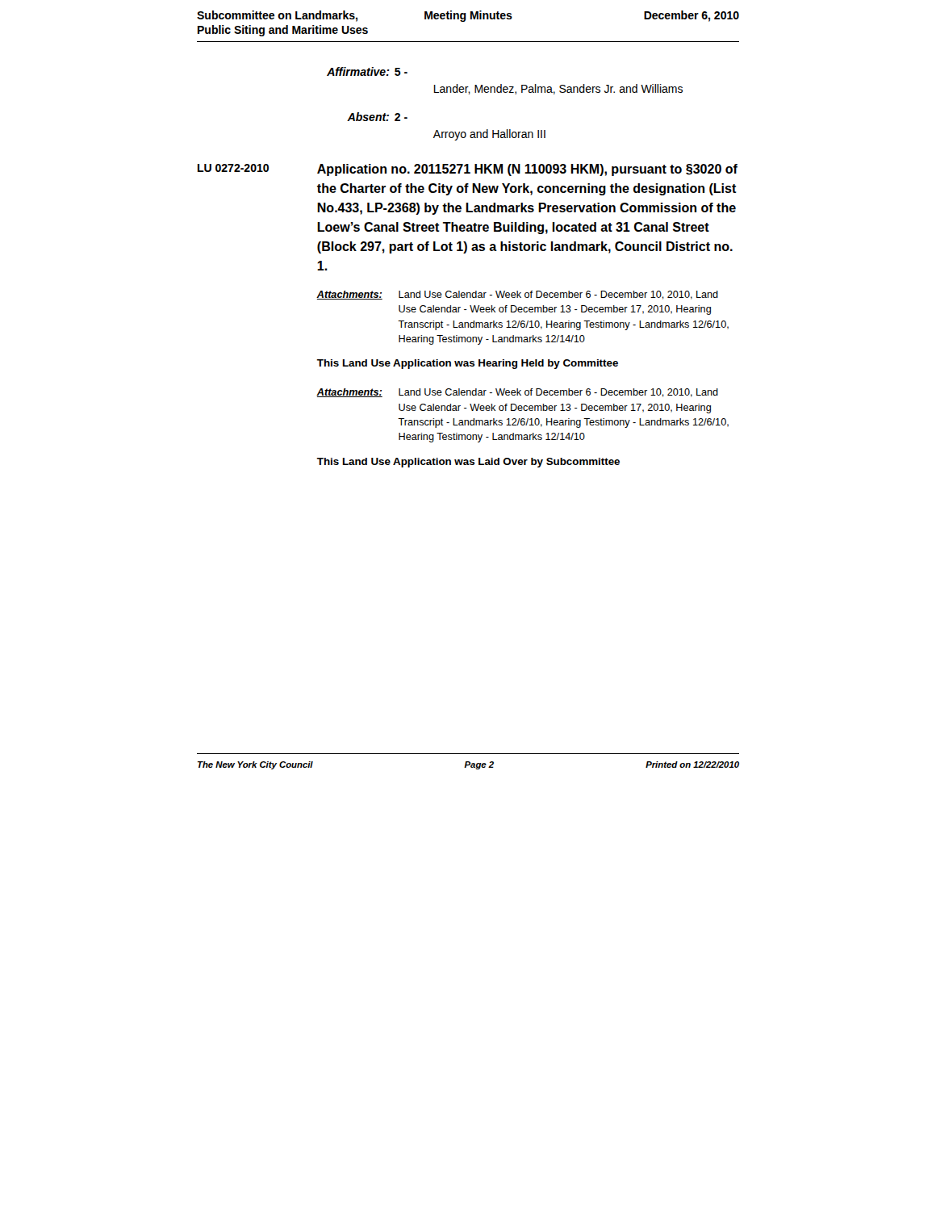Subcommittee on Landmarks,
Public Siting and Maritime Uses
Meeting Minutes
December 6, 2010
Affirmative:
5 -
Lander, Mendez, Palma, Sanders Jr. and Williams
Absent:
2 -
Arroyo and Halloran III
LU 0272-2010
Application no. 20115271 HKM (N 110093 HKM), pursuant to §3020 of the Charter of the City of New York, concerning the designation (List No.433, LP-2368) by the Landmarks Preservation Commission of the Loew’s Canal Street Theatre Building, located at 31 Canal Street (Block 297, part of Lot 1) as a historic landmark, Council District no. 1.
Attachments:
Land Use Calendar - Week of December 6 - December 10, 2010, Land Use Calendar - Week of December 13 - December 17, 2010, Hearing Transcript - Landmarks 12/6/10, Hearing Testimony - Landmarks 12/6/10, Hearing Testimony - Landmarks 12/14/10
This Land Use Application was Hearing Held by Committee
Attachments:
Land Use Calendar - Week of December 6 - December 10, 2010, Land Use Calendar - Week of December 13 - December 17, 2010, Hearing Transcript - Landmarks 12/6/10, Hearing Testimony - Landmarks 12/6/10, Hearing Testimony - Landmarks 12/14/10
This Land Use Application was Laid Over by Subcommittee
The New York City Council
Page 2
Printed on 12/22/2010